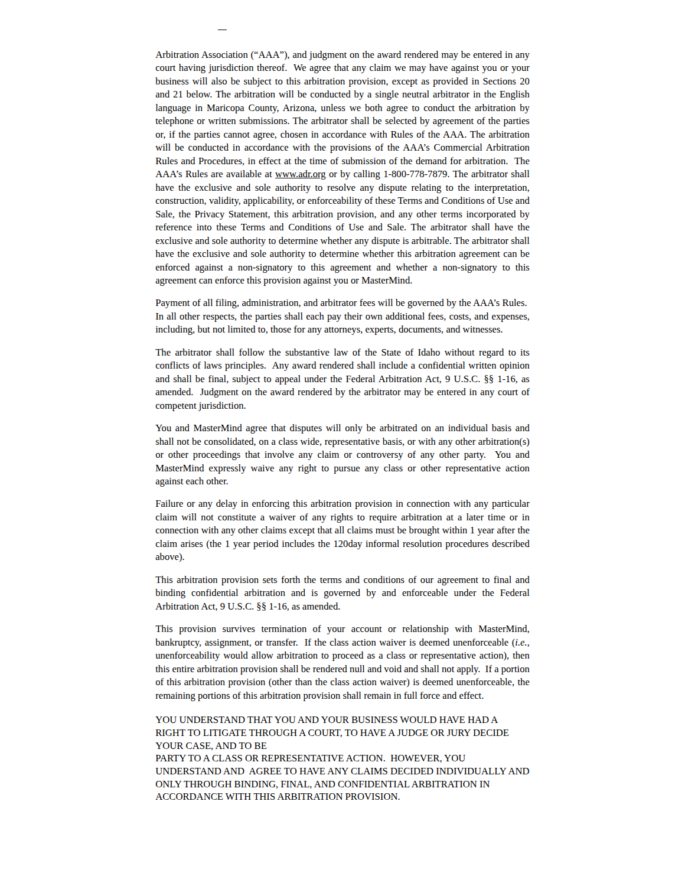Arbitration Association (“AAA”), and judgment on the award rendered may be entered in any court having jurisdiction thereof. We agree that any claim we may have against you or your business will also be subject to this arbitration provision, except as provided in Sections 20 and 21 below. The arbitration will be conducted by a single neutral arbitrator in the English language in Maricopa County, Arizona, unless we both agree to conduct the arbitration by telephone or written submissions. The arbitrator shall be selected by agreement of the parties or, if the parties cannot agree, chosen in accordance with Rules of the AAA. The arbitration will be conducted in accordance with the provisions of the AAA’s Commercial Arbitration Rules and Procedures, in effect at the time of submission of the demand for arbitration. The AAA’s Rules are available at www.adr.org or by calling 1-800-778-7879. The arbitrator shall have the exclusive and sole authority to resolve any dispute relating to the interpretation, construction, validity, applicability, or enforceability of these Terms and Conditions of Use and Sale, the Privacy Statement, this arbitration provision, and any other terms incorporated by reference into these Terms and Conditions of Use and Sale. The arbitrator shall have the exclusive and sole authority to determine whether any dispute is arbitrable. The arbitrator shall have the exclusive and sole authority to determine whether this arbitration agreement can be enforced against a non-signatory to this agreement and whether a non-signatory to this agreement can enforce this provision against you or MasterMind.
Payment of all filing, administration, and arbitrator fees will be governed by the AAA’s Rules. In all other respects, the parties shall each pay their own additional fees, costs, and expenses, including, but not limited to, those for any attorneys, experts, documents, and witnesses.
The arbitrator shall follow the substantive law of the State of Idaho without regard to its conflicts of laws principles. Any award rendered shall include a confidential written opinion and shall be final, subject to appeal under the Federal Arbitration Act, 9 U.S.C. §§ 1-16, as amended. Judgment on the award rendered by the arbitrator may be entered in any court of competent jurisdiction.
You and MasterMind agree that disputes will only be arbitrated on an individual basis and shall not be consolidated, on a class wide, representative basis, or with any other arbitration(s) or other proceedings that involve any claim or controversy of any other party. You and MasterMind expressly waive any right to pursue any class or other representative action against each other.
Failure or any delay in enforcing this arbitration provision in connection with any particular claim will not constitute a waiver of any rights to require arbitration at a later time or in connection with any other claims except that all claims must be brought within 1 year after the claim arises (the 1 year period includes the 120day informal resolution procedures described above).
This arbitration provision sets forth the terms and conditions of our agreement to final and binding confidential arbitration and is governed by and enforceable under the Federal Arbitration Act, 9 U.S.C. §§ 1-16, as amended.
This provision survives termination of your account or relationship with MasterMind, bankruptcy, assignment, or transfer. If the class action waiver is deemed unenforceable (i.e., unenforceability would allow arbitration to proceed as a class or representative action), then this entire arbitration provision shall be rendered null and void and shall not apply. If a portion of this arbitration provision (other than the class action waiver) is deemed unenforceable, the remaining portions of this arbitration provision shall remain in full force and effect.
YOU UNDERSTAND THAT YOU AND YOUR BUSINESS WOULD HAVE HAD A RIGHT TO LITIGATE THROUGH A COURT, TO HAVE A JUDGE OR JURY DECIDE YOUR CASE, AND TO BE
PARTY TO A CLASS OR REPRESENTATIVE ACTION. HOWEVER, YOU UNDERSTAND AND AGREE TO HAVE ANY CLAIMS DECIDED INDIVIDUALLY AND ONLY THROUGH BINDING, FINAL, AND CONFIDENTIAL ARBITRATION IN ACCORDANCE WITH THIS ARBITRATION PROVISION.